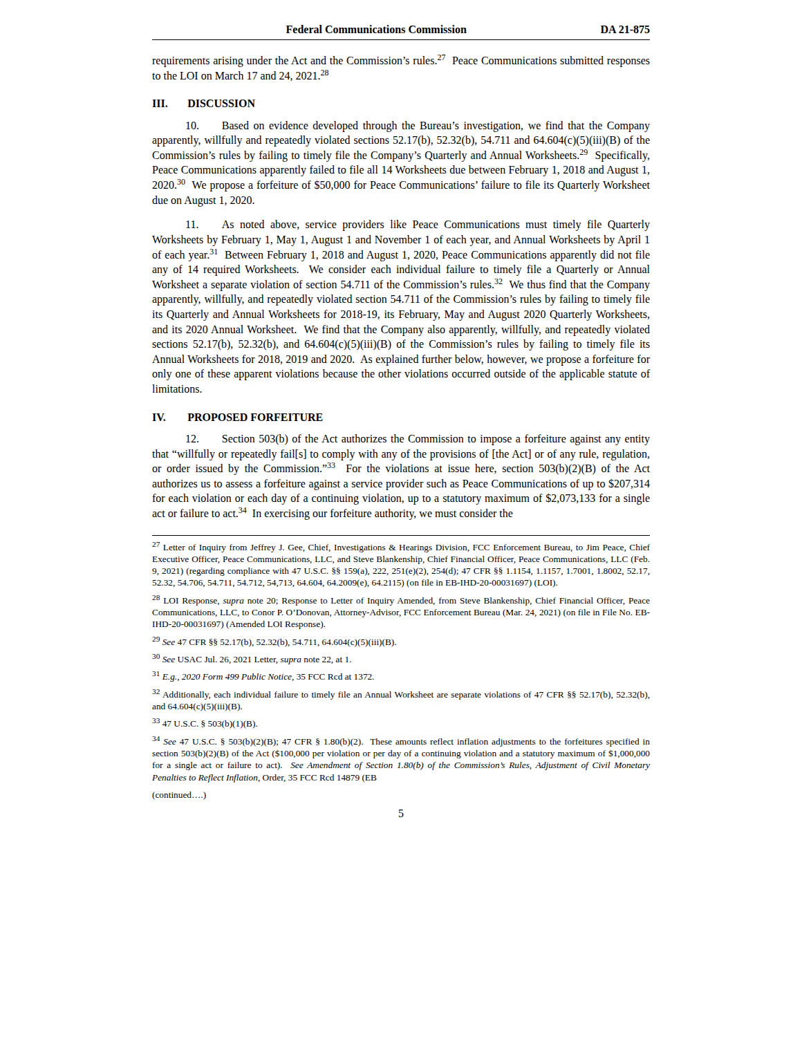Federal Communications Commission DA 21-875
requirements arising under the Act and the Commission’s rules.27 Peace Communications submitted responses to the LOI on March 17 and 24, 2021.28
III. DISCUSSION
10. Based on evidence developed through the Bureau’s investigation, we find that the Company apparently, willfully and repeatedly violated sections 52.17(b), 52.32(b), 54.711 and 64.604(c)(5)(iii)(B) of the Commission’s rules by failing to timely file the Company’s Quarterly and Annual Worksheets.29 Specifically, Peace Communications apparently failed to file all 14 Worksheets due between February 1, 2018 and August 1, 2020.30 We propose a forfeiture of $50,000 for Peace Communications’ failure to file its Quarterly Worksheet due on August 1, 2020.
11. As noted above, service providers like Peace Communications must timely file Quarterly Worksheets by February 1, May 1, August 1 and November 1 of each year, and Annual Worksheets by April 1 of each year.31 Between February 1, 2018 and August 1, 2020, Peace Communications apparently did not file any of 14 required Worksheets. We consider each individual failure to timely file a Quarterly or Annual Worksheet a separate violation of section 54.711 of the Commission’s rules.32 We thus find that the Company apparently, willfully, and repeatedly violated section 54.711 of the Commission’s rules by failing to timely file its Quarterly and Annual Worksheets for 2018-19, its February, May and August 2020 Quarterly Worksheets, and its 2020 Annual Worksheet. We find that the Company also apparently, willfully, and repeatedly violated sections 52.17(b), 52.32(b), and 64.604(c)(5)(iii)(B) of the Commission’s rules by failing to timely file its Annual Worksheets for 2018, 2019 and 2020. As explained further below, however, we propose a forfeiture for only one of these apparent violations because the other violations occurred outside of the applicable statute of limitations.
IV. PROPOSED FORFEITURE
12. Section 503(b) of the Act authorizes the Commission to impose a forfeiture against any entity that “willfully or repeatedly fail[s] to comply with any of the provisions of [the Act] or of any rule, regulation, or order issued by the Commission.”33 For the violations at issue here, section 503(b)(2)(B) of the Act authorizes us to assess a forfeiture against a service provider such as Peace Communications of up to $207,314 for each violation or each day of a continuing violation, up to a statutory maximum of $2,073,133 for a single act or failure to act.34 In exercising our forfeiture authority, we must consider the
27 Letter of Inquiry from Jeffrey J. Gee, Chief, Investigations & Hearings Division, FCC Enforcement Bureau, to Jim Peace, Chief Executive Officer, Peace Communications, LLC, and Steve Blankenship, Chief Financial Officer, Peace Communications, LLC (Feb. 9, 2021) (regarding compliance with 47 U.S.C. §§ 159(a), 222, 251(e)(2), 254(d); 47 CFR §§ 1.1154, 1.1157, 1.7001, 1.8002, 52.17, 52.32, 54.706, 54.711, 54.712, 54,713, 64.604, 64.2009(e), 64.2115) (on file in EB-IHD-20-00031697) (LOI).
28 LOI Response, supra note 20; Response to Letter of Inquiry Amended, from Steve Blankenship, Chief Financial Officer, Peace Communications, LLC, to Conor P. O’Donovan, Attorney-Advisor, FCC Enforcement Bureau (Mar. 24, 2021) (on file in File No. EB-IHD-20-00031697) (Amended LOI Response).
29 See 47 CFR §§ 52.17(b), 52.32(b), 54.711, 64.604(c)(5)(iii)(B).
30 See USAC Jul. 26, 2021 Letter, supra note 22, at 1.
31 E.g., 2020 Form 499 Public Notice, 35 FCC Rcd at 1372.
32 Additionally, each individual failure to timely file an Annual Worksheet are separate violations of 47 CFR §§ 52.17(b), 52.32(b), and 64.604(c)(5)(iii)(B).
33 47 U.S.C. § 503(b)(1)(B).
34 See 47 U.S.C. § 503(b)(2)(B); 47 CFR § 1.80(b)(2). These amounts reflect inflation adjustments to the forfeitures specified in section 503(b)(2)(B) of the Act ($100,000 per violation or per day of a continuing violation and a statutory maximum of $1,000,000 for a single act or failure to act). See Amendment of Section 1.80(b) of the Commission’s Rules, Adjustment of Civil Monetary Penalties to Reflect Inflation, Order, 35 FCC Rcd 14879 (EB
(continued….)
5